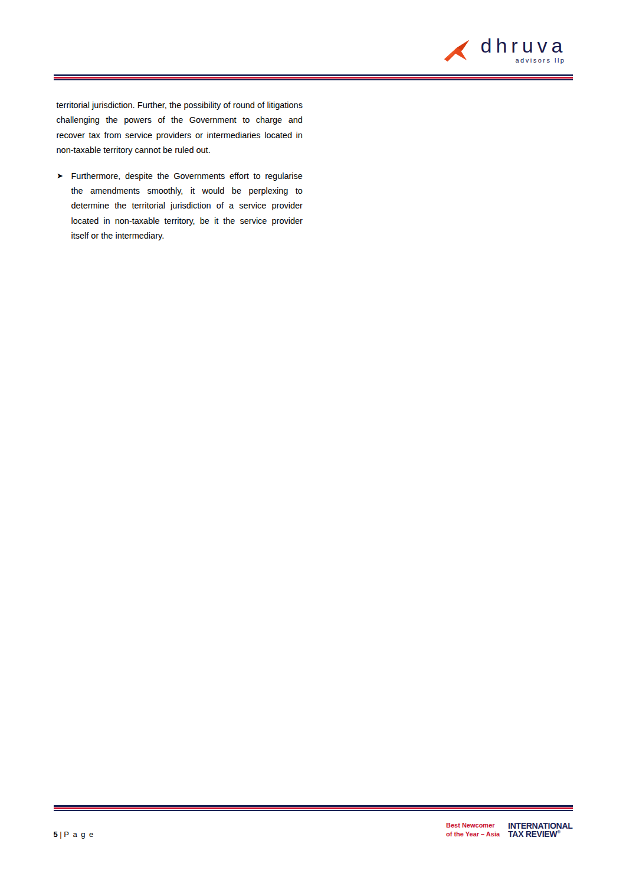dhruva
advisors llp
territorial jurisdiction. Further, the possibility of round of litigations challenging the powers of the Government to charge and recover tax from service providers or intermediaries located in non-taxable territory cannot be ruled out.
➤ Furthermore, despite the Governments effort to regularise the amendments smoothly, it would be perplexing to determine the territorial jurisdiction of a service provider located in non-taxable territory, be it the service provider itself or the intermediary.
5 | P a g e
Best Newcomer
of the Year – Asia
INTERNATIONAL
TAX REVIEW®